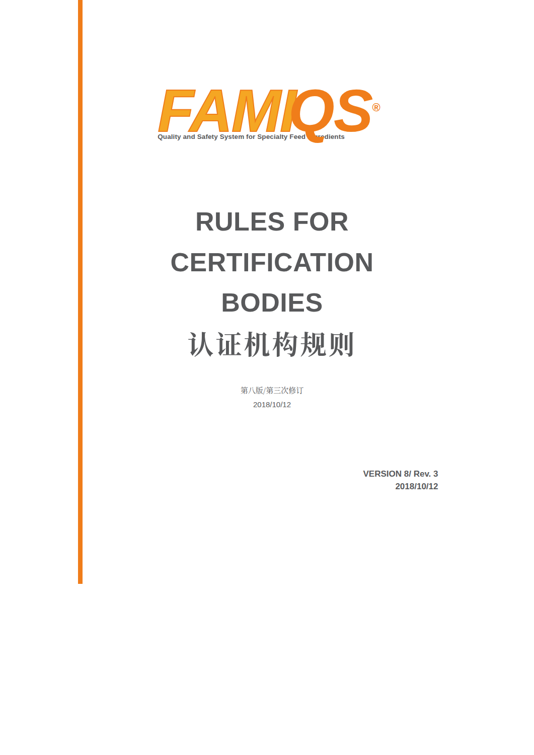FAMI QS®
Quality and Safety System for Specialty Feed Ingredients
RULES FOR
CERTIFICATION
BODIES
认证机构规则
第八版/第三次修订
2018/10/12
VERSION 8/ Rev. 3
2018/10/12